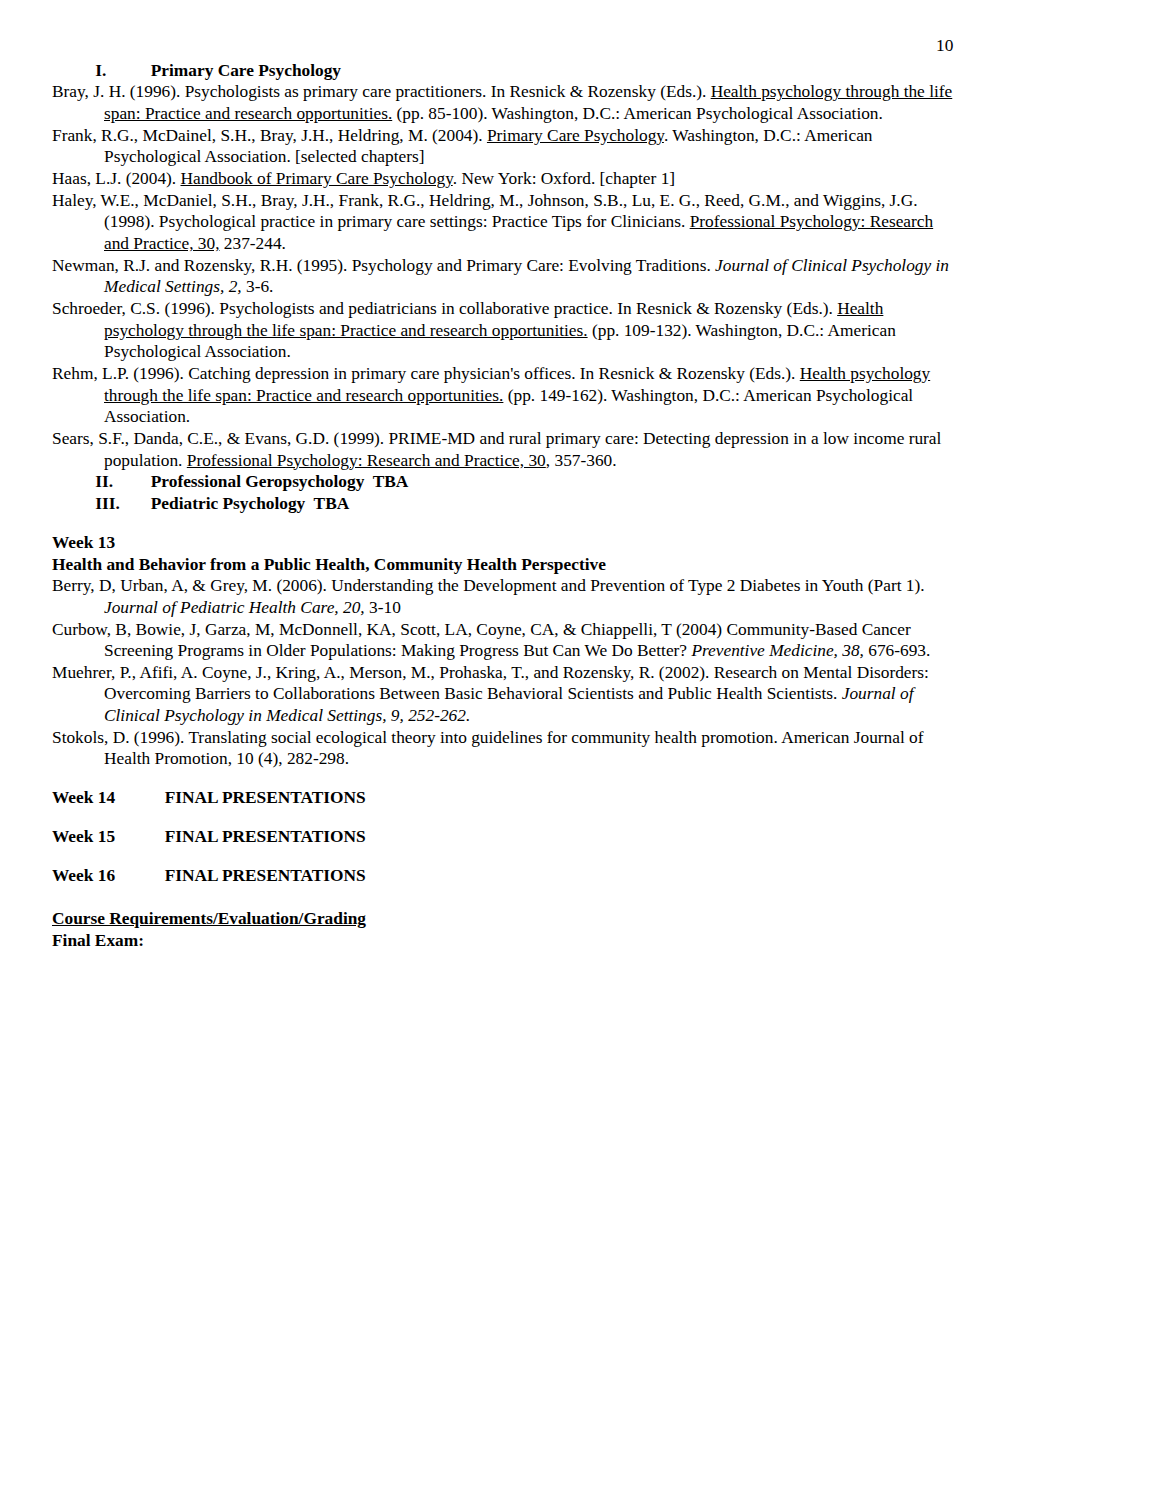10
I. Primary Care Psychology
Bray, J. H. (1996). Psychologists as primary care practitioners. In Resnick & Rozensky (Eds.). Health psychology through the life span: Practice and research opportunities. (pp. 85-100). Washington, D.C.: American Psychological Association.
Frank, R.G., McDainel, S.H., Bray, J.H., Heldring, M. (2004). Primary Care Psychology. Washington, D.C.: American Psychological Association. [selected chapters]
Haas, L.J. (2004). Handbook of Primary Care Psychology. New York: Oxford. [chapter 1]
Haley, W.E., McDaniel, S.H., Bray, J.H., Frank, R.G., Heldring, M., Johnson, S.B., Lu, E. G., Reed, G.M., and Wiggins, J.G. (1998). Psychological practice in primary care settings: Practice Tips for Clinicians. Professional Psychology: Research and Practice, 30, 237-244.
Newman, R.J. and Rozensky, R.H. (1995). Psychology and Primary Care: Evolving Traditions. Journal of Clinical Psychology in Medical Settings, 2, 3-6.
Schroeder, C.S. (1996). Psychologists and pediatricians in collaborative practice. In Resnick & Rozensky (Eds.). Health psychology through the life span: Practice and research opportunities. (pp. 109-132). Washington, D.C.: American Psychological Association.
Rehm, L.P. (1996). Catching depression in primary care physician's offices. In Resnick & Rozensky (Eds.). Health psychology through the life span: Practice and research opportunities. (pp. 149-162). Washington, D.C.: American Psychological Association.
Sears, S.F., Danda, C.E., & Evans, G.D. (1999). PRIME-MD and rural primary care: Detecting depression in a low income rural population. Professional Psychology: Research and Practice, 30, 357-360.
II. Professional Geropsychology TBA
III. Pediatric Psychology TBA
Week 13
Health and Behavior from a Public Health, Community Health Perspective
Berry, D, Urban, A, & Grey, M. (2006). Understanding the Development and Prevention of Type 2 Diabetes in Youth (Part 1). Journal of Pediatric Health Care, 20, 3-10
Curbow, B, Bowie, J, Garza, M, McDonnell, KA, Scott, LA, Coyne, CA, & Chiappelli, T (2004) Community-Based Cancer Screening Programs in Older Populations: Making Progress But Can We Do Better? Preventive Medicine, 38, 676-693.
Muehrer, P., Afifi, A. Coyne, J., Kring, A., Merson, M., Prohaska, T., and Rozensky, R. (2002). Research on Mental Disorders: Overcoming Barriers to Collaborations Between Basic Behavioral Scientists and Public Health Scientists. Journal of Clinical Psychology in Medical Settings, 9, 252-262.
Stokols, D. (1996). Translating social ecological theory into guidelines for community health promotion. American Journal of Health Promotion, 10 (4), 282-298.
Week 14 FINAL PRESENTATIONS
Week 15 FINAL PRESENTATIONS
Week 16 FINAL PRESENTATIONS
Course Requirements/Evaluation/Grading
Final Exam: